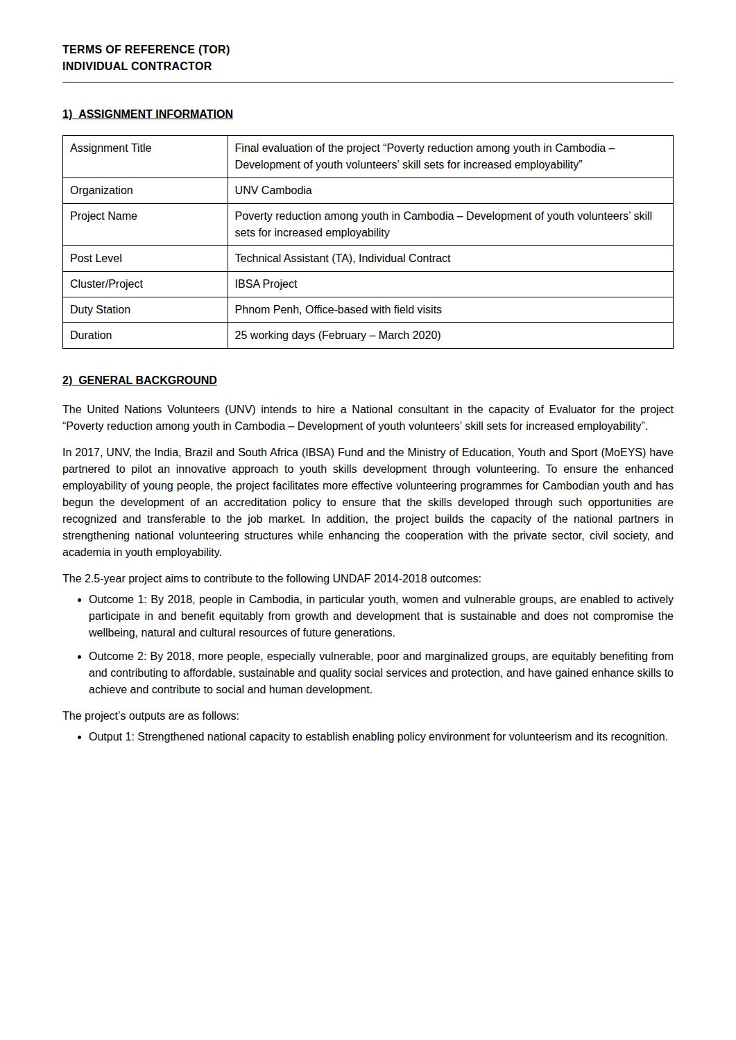TERMS OF REFERENCE (TOR)
INDIVIDUAL CONTRACTOR
1) ASSIGNMENT INFORMATION
| Assignment Title | Final evaluation of the project “Poverty reduction among youth in Cambodia – Development of youth volunteers’ skill sets for increased employability” |
| Organization | UNV Cambodia |
| Project Name | Poverty reduction among youth in Cambodia – Development of youth volunteers’ skill sets for increased employability |
| Post Level | Technical Assistant (TA), Individual Contract |
| Cluster/Project | IBSA Project |
| Duty Station | Phnom Penh, Office-based with field visits |
| Duration | 25 working days (February – March 2020) |
2) GENERAL BACKGROUND
The United Nations Volunteers (UNV) intends to hire a National consultant in the capacity of Evaluator for the project “Poverty reduction among youth in Cambodia – Development of youth volunteers’ skill sets for increased employability”.
In 2017, UNV, the India, Brazil and South Africa (IBSA) Fund and the Ministry of Education, Youth and Sport (MoEYS) have partnered to pilot an innovative approach to youth skills development through volunteering. To ensure the enhanced employability of young people, the project facilitates more effective volunteering programmes for Cambodian youth and has begun the development of an accreditation policy to ensure that the skills developed through such opportunities are recognized and transferable to the job market. In addition, the project builds the capacity of the national partners in strengthening national volunteering structures while enhancing the cooperation with the private sector, civil society, and academia in youth employability.
The 2.5-year project aims to contribute to the following UNDAF 2014-2018 outcomes:
Outcome 1: By 2018, people in Cambodia, in particular youth, women and vulnerable groups, are enabled to actively participate in and benefit equitably from growth and development that is sustainable and does not compromise the wellbeing, natural and cultural resources of future generations.
Outcome 2: By 2018, more people, especially vulnerable, poor and marginalized groups, are equitably benefiting from and contributing to affordable, sustainable and quality social services and protection, and have gained enhance skills to achieve and contribute to social and human development.
The project’s outputs are as follows:
Output 1: Strengthened national capacity to establish enabling policy environment for volunteerism and its recognition.